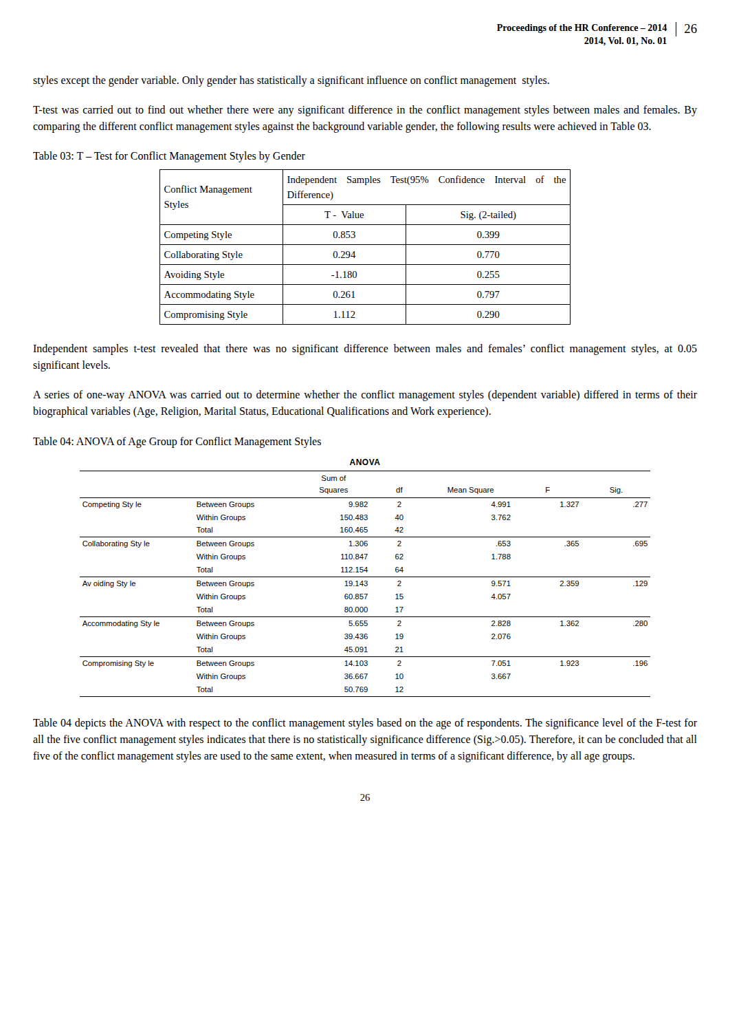Proceedings of the HR Conference – 2014
2014, Vol. 01, No. 01
26
styles except the gender variable. Only gender has statistically a significant influence on conflict management styles.
T-test was carried out to find out whether there were any significant difference in the conflict management styles between males and females. By comparing the different conflict management styles against the background variable gender, the following results were achieved in Table 03.
Table 03: T – Test for Conflict Management Styles by Gender
| Conflict Management Styles | Independent Samples Test(95% Confidence Interval of the Difference) |
| T - Value | Sig. (2-tailed) |
| Competing Style | 0.853 | 0.399 |
| Collaborating Style | 0.294 | 0.770 |
| Avoiding Style | -1.180 | 0.255 |
| Accommodating Style | 0.261 | 0.797 |
| Compromising Style | 1.112 | 0.290 |
Independent samples t-test revealed that there was no significant difference between males and females’ conflict management styles, at 0.05 significant levels.
A series of one-way ANOVA was carried out to determine whether the conflict management styles (dependent variable) differed in terms of their biographical variables (Age, Religion, Marital Status, Educational Qualifications and Work experience).
Table 04: ANOVA of Age Group for Conflict Management Styles
ANOVA
| | | Sum of Squares | df | Mean Square | F | Sig. |
| --- | --- | --- | --- | --- | --- | --- |
| Competing Sty le | Between Groups | 9.982 | 2 | 4.991 | 1.327 | .277 |
| | Within Groups | 150.483 | 40 | 3.762 | | |
| | Total | 160.465 | 42 | | | |
| Collaborating Sty le | Between Groups | 1.306 | 2 | .653 | .365 | .695 |
| | Within Groups | 110.847 | 62 | 1.788 | | |
| | Total | 112.154 | 64 | | | |
| Av oiding Sty le | Between Groups | 19.143 | 2 | 9.571 | 2.359 | .129 |
| | Within Groups | 60.857 | 15 | 4.057 | | |
| | Total | 80.000 | 17 | | | |
| Accommodating Sty le | Between Groups | 5.655 | 2 | 2.828 | 1.362 | .280 |
| | Within Groups | 39.436 | 19 | 2.076 | | |
| | Total | 45.091 | 21 | | | |
| Compromising Sty le | Between Groups | 14.103 | 2 | 7.051 | 1.923 | .196 |
| | Within Groups | 36.667 | 10 | 3.667 | | |
| | Total | 50.769 | 12 | | | |
Table 04 depicts the ANOVA with respect to the conflict management styles based on the age of respondents. The significance level of the F-test for all the five conflict management styles indicates that there is no statistically significance difference (Sig.>0.05). Therefore, it can be concluded that all five of the conflict management styles are used to the same extent, when measured in terms of a significant difference, by all age groups.
26